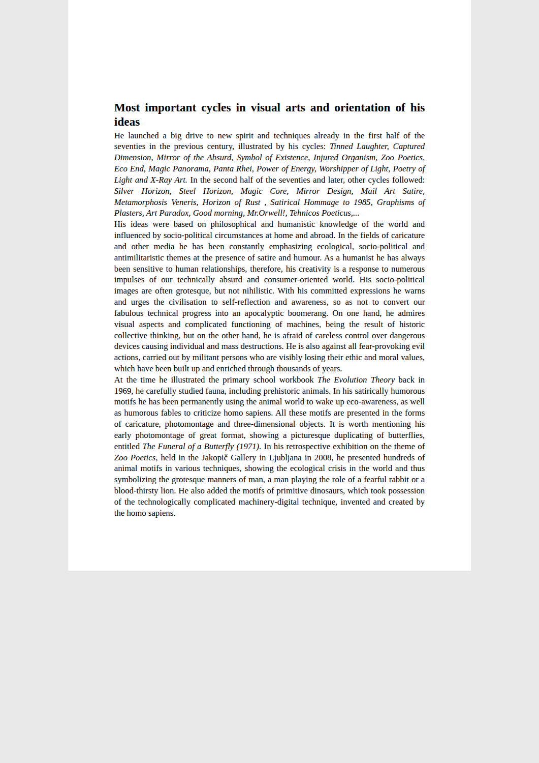Most important cycles in visual arts and orientation of his ideas
He launched a big drive to new spirit and techniques already in the first half of the seventies in the previous century, illustrated by his cycles: Tinned Laughter, Captured Dimension, Mirror of the Absurd, Symbol of Existence, Injured Organism, Zoo Poetics, Eco End, Magic Panorama, Panta Rhei, Power of Energy, Worshipper of Light, Poetry of Light and X-Ray Art. In the second half of the seventies and later, other cycles followed: Silver Horizon, Steel Horizon, Magic Core, Mirror Design, Mail Art Satire, Metamorphosis Veneris, Horizon of Rust , Satirical Hommage to 1985, Graphisms of Plasters, Art Paradox, Good morning, Mr.Orwell!, Tehnicos Poeticus,...
His ideas were based on philosophical and humanistic knowledge of the world and influenced by socio-political circumstances at home and abroad. In the fields of caricature and other media he has been constantly emphasizing ecological, socio-political and antimilitaristic themes at the presence of satire and humour. As a humanist he has always been sensitive to human relationships, therefore, his creativity is a response to numerous impulses of our technically absurd and consumer-oriented world. His socio-political images are often grotesque, but not nihilistic. With his committed expressions he warns and urges the civilisation to self-reflection and awareness, so as not to convert our fabulous technical progress into an apocalyptic boomerang. On one hand, he admires visual aspects and complicated functioning of machines, being the result of historic collective thinking, but on the other hand, he is afraid of careless control over dangerous devices causing individual and mass destructions. He is also against all fear-provoking evil actions, carried out by militant persons who are visibly losing their ethic and moral values, which have been built up and enriched through thousands of years.
At the time he illustrated the primary school workbook The Evolution Theory back in 1969, he carefully studied fauna, including prehistoric animals. In his satirically humorous motifs he has been permanently using the animal world to wake up eco-awareness, as well as humorous fables to criticize homo sapiens. All these motifs are presented in the forms of caricature, photomontage and three-dimensional objects. It is worth mentioning his early photomontage of great format, showing a picturesque duplicating of butterflies, entitled The Funeral of a Butterfly (1971). In his retrospective exhibition on the theme of Zoo Poetics, held in the Jakopič Gallery in Ljubljana in 2008, he presented hundreds of animal motifs in various techniques, showing the ecological crisis in the world and thus symbolizing the grotesque manners of man, a man playing the role of a fearful rabbit or a blood-thirsty lion. He also added the motifs of primitive dinosaurs, which took possession of the technologically complicated machinery-digital technique, invented and created by the homo sapiens.